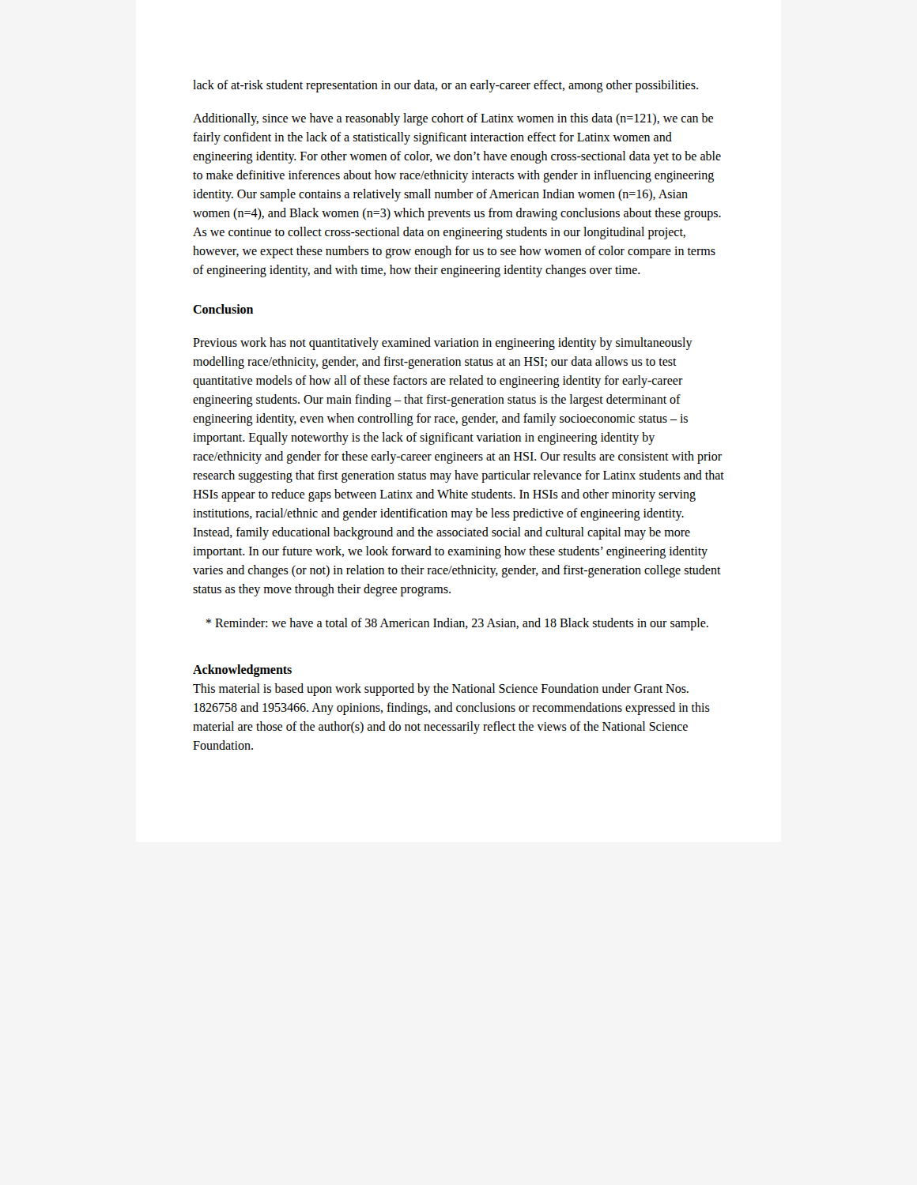lack of at-risk student representation in our data, or an early-career effect, among other possibilities.
Additionally, since we have a reasonably large cohort of Latinx women in this data (n=121), we can be fairly confident in the lack of a statistically significant interaction effect for Latinx women and engineering identity. For other women of color, we don’t have enough cross-sectional data yet to be able to make definitive inferences about how race/ethnicity interacts with gender in influencing engineering identity. Our sample contains a relatively small number of American Indian women (n=16), Asian women (n=4), and Black women (n=3) which prevents us from drawing conclusions about these groups. As we continue to collect cross-sectional data on engineering students in our longitudinal project, however, we expect these numbers to grow enough for us to see how women of color compare in terms of engineering identity, and with time, how their engineering identity changes over time.
Conclusion
Previous work has not quantitatively examined variation in engineering identity by simultaneously modelling race/ethnicity, gender, and first-generation status at an HSI; our data allows us to test quantitative models of how all of these factors are related to engineering identity for early-career engineering students. Our main finding – that first-generation status is the largest determinant of engineering identity, even when controlling for race, gender, and family socioeconomic status – is important. Equally noteworthy is the lack of significant variation in engineering identity by race/ethnicity and gender for these early-career engineers at an HSI. Our results are consistent with prior research suggesting that first generation status may have particular relevance for Latinx students and that HSIs appear to reduce gaps between Latinx and White students. In HSIs and other minority serving institutions, racial/ethnic and gender identification may be less predictive of engineering identity. Instead, family educational background and the associated social and cultural capital may be more important. In our future work, we look forward to examining how these students’ engineering identity varies and changes (or not) in relation to their race/ethnicity, gender, and first-generation college student status as they move through their degree programs.
* Reminder: we have a total of 38 American Indian, 23 Asian, and 18 Black students in our sample.
Acknowledgments
This material is based upon work supported by the National Science Foundation under Grant Nos. 1826758 and 1953466. Any opinions, findings, and conclusions or recommendations expressed in this material are those of the author(s) and do not necessarily reflect the views of the National Science Foundation.